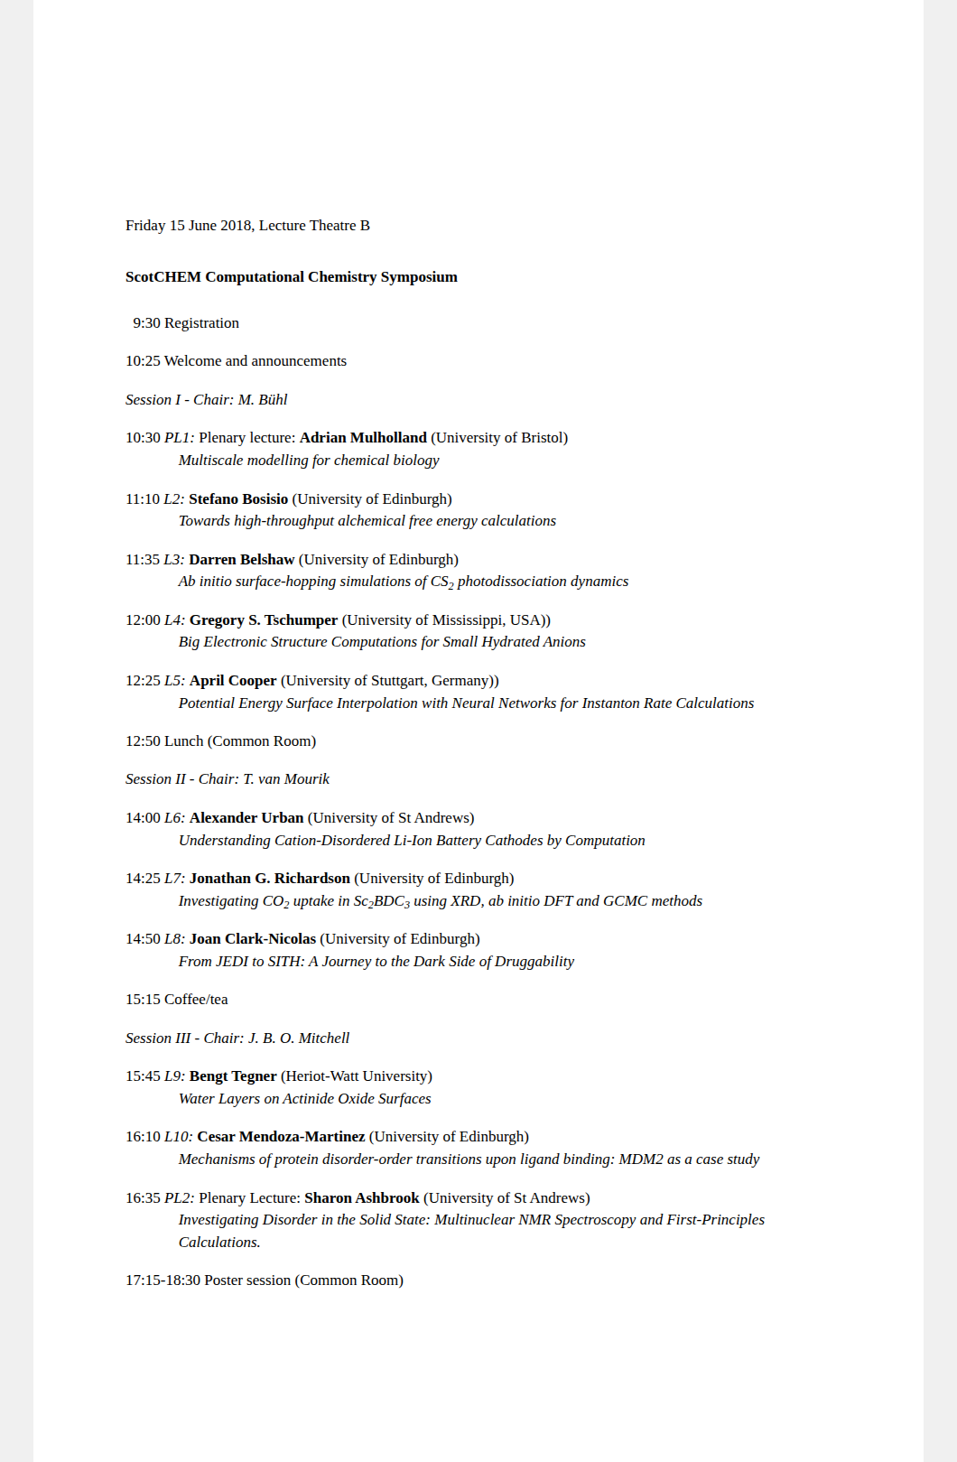Friday 15 June 2018, Lecture Theatre B
ScotCHEM Computational Chemistry Symposium
9:30 Registration
10:25 Welcome and announcements
Session I - Chair: M. Bühl
10:30 PL1: Plenary lecture: Adrian Mulholland (University of Bristol) Multiscale modelling for chemical biology
11:10 L2: Stefano Bosisio (University of Edinburgh) Towards high-throughput alchemical free energy calculations
11:35 L3: Darren Belshaw (University of Edinburgh) Ab initio surface-hopping simulations of CS2 photodissociation dynamics
12:00 L4: Gregory S. Tschumper (University of Mississippi, USA)) Big Electronic Structure Computations for Small Hydrated Anions
12:25 L5: April Cooper (University of Stuttgart, Germany)) Potential Energy Surface Interpolation with Neural Networks for Instanton Rate Calculations
12:50 Lunch (Common Room)
Session II - Chair: T. van Mourik
14:00 L6: Alexander Urban (University of St Andrews) Understanding Cation-Disordered Li-Ion Battery Cathodes by Computation
14:25 L7: Jonathan G. Richardson (University of Edinburgh) Investigating CO2 uptake in Sc2BDC3 using XRD, ab initio DFT and GCMC methods
14:50 L8: Joan Clark-Nicolas (University of Edinburgh) From JEDI to SITH: A Journey to the Dark Side of Druggability
15:15 Coffee/tea
Session III - Chair: J. B. O. Mitchell
15:45 L9: Bengt Tegner (Heriot-Watt University) Water Layers on Actinide Oxide Surfaces
16:10 L10: Cesar Mendoza-Martinez (University of Edinburgh) Mechanisms of protein disorder-order transitions upon ligand binding: MDM2 as a case study
16:35 PL2: Plenary Lecture: Sharon Ashbrook (University of St Andrews) Investigating Disorder in the Solid State: Multinuclear NMR Spectroscopy and First-Principles Calculations.
17:15-18:30 Poster session (Common Room)